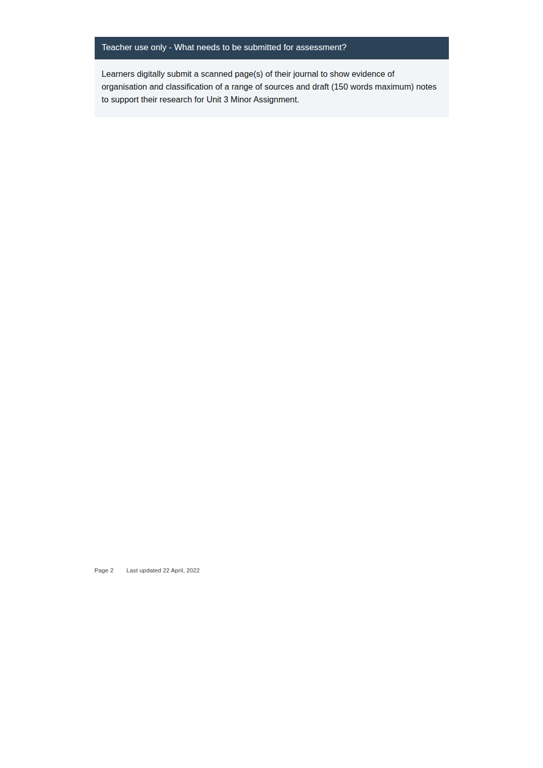Teacher use only - What needs to be submitted for assessment?
Learners digitally submit a scanned page(s) of their journal to show evidence of organisation and classification of a range of sources and draft (150 words maximum) notes to support their research for Unit 3 Minor Assignment.
Page 2 Last updated 22 April, 2022